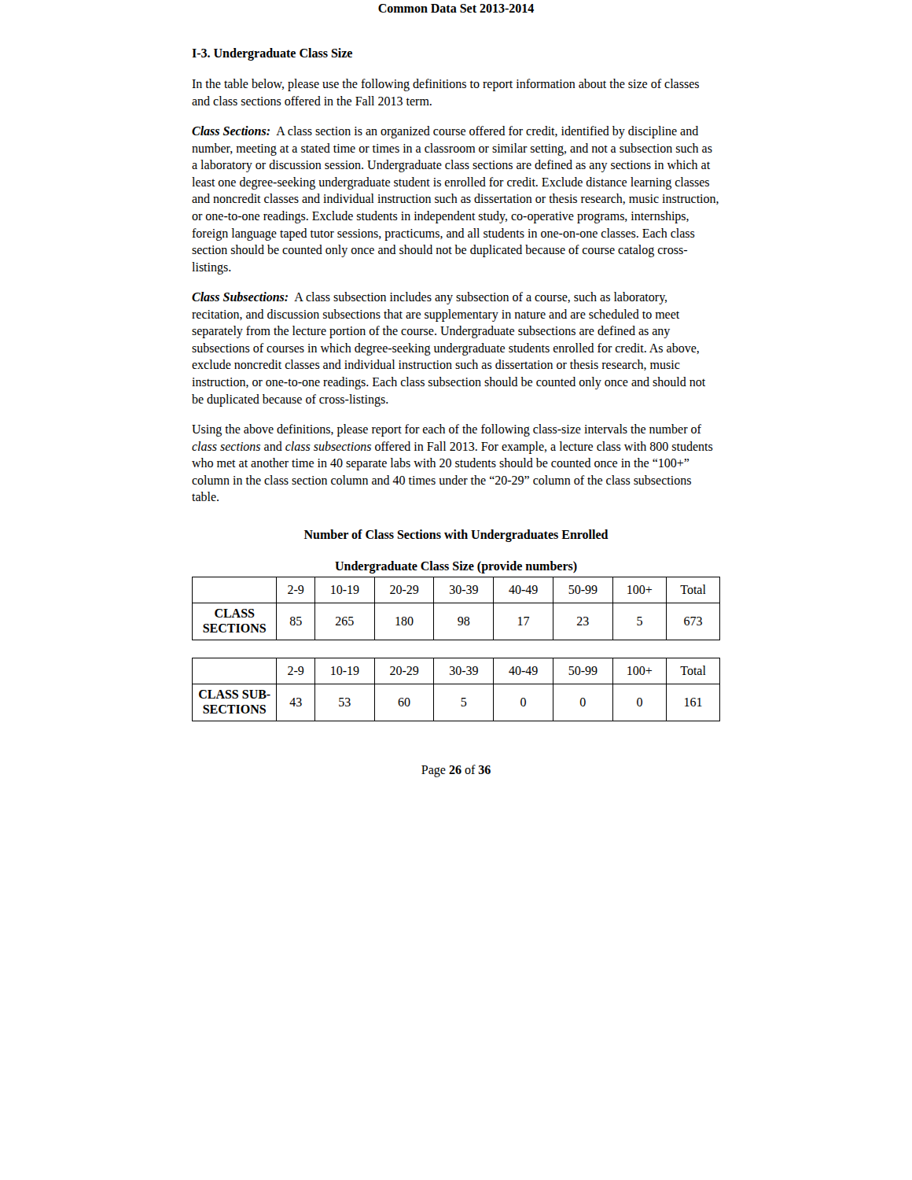Common Data Set 2013-2014
I-3. Undergraduate Class Size
In the table below, please use the following definitions to report information about the size of classes and class sections offered in the Fall 2013 term.
Class Sections: A class section is an organized course offered for credit, identified by discipline and number, meeting at a stated time or times in a classroom or similar setting, and not a subsection such as a laboratory or discussion session. Undergraduate class sections are defined as any sections in which at least one degree-seeking undergraduate student is enrolled for credit. Exclude distance learning classes and noncredit classes and individual instruction such as dissertation or thesis research, music instruction, or one-to-one readings. Exclude students in independent study, co-operative programs, internships, foreign language taped tutor sessions, practicums, and all students in one-on-one classes. Each class section should be counted only once and should not be duplicated because of course catalog cross-listings.
Class Subsections: A class subsection includes any subsection of a course, such as laboratory, recitation, and discussion subsections that are supplementary in nature and are scheduled to meet separately from the lecture portion of the course. Undergraduate subsections are defined as any subsections of courses in which degree-seeking undergraduate students enrolled for credit. As above, exclude noncredit classes and individual instruction such as dissertation or thesis research, music instruction, or one-to-one readings. Each class subsection should be counted only once and should not be duplicated because of cross-listings.
Using the above definitions, please report for each of the following class-size intervals the number of class sections and class subsections offered in Fall 2013. For example, a lecture class with 800 students who met at another time in 40 separate labs with 20 students should be counted once in the “100+” column in the class section column and 40 times under the “20-29” column of the class subsections table.
Number of Class Sections with Undergraduates Enrolled
Undergraduate Class Size (provide numbers)
| | 2-9 | 10-19 | 20-29 | 30-39 | 40-49 | 50-99 | 100+ | Total |
| CLASS SECTIONS | 85 | 265 | 180 | 98 | 17 | 23 | 5 | 673 |
| | 2-9 | 10-19 | 20-29 | 30-39 | 40-49 | 50-99 | 100+ | Total |
| CLASS SUB- SECTIONS | 43 | 53 | 60 | 5 | 0 | 0 | 0 | 161 |
Page 26 of 36